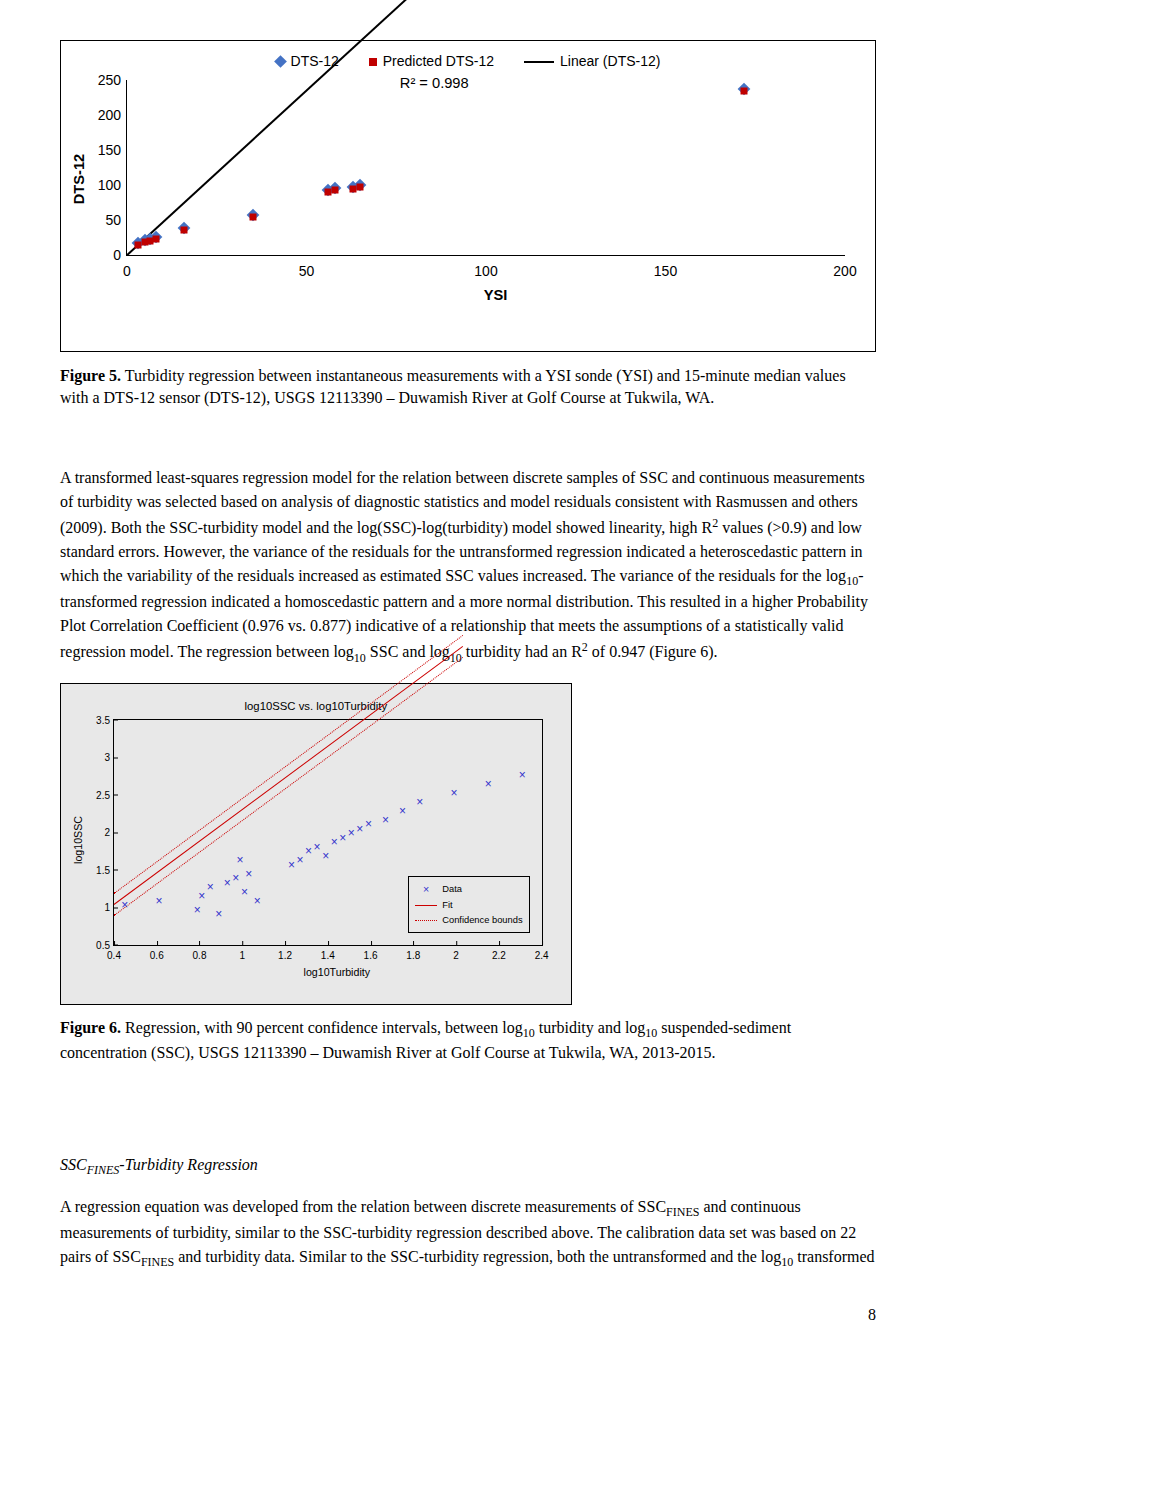DTS-12
Predicted DTS-12
Linear (DTS-12)
DTS-12 250 200 150 100 50 0 0 50 100 150 200 R² = 0.998
YSI
Figure 5. Turbidity regression between instantaneous measurements with a YSI sonde (YSI) and 15-minute median values with a DTS-12 sensor (DTS-12), USGS 12113390 – Duwamish River at Golf Course at Tukwila, WA.
A transformed least-squares regression model for the relation between discrete samples of SSC and continuous measurements of turbidity was selected based on analysis of diagnostic statistics and model residuals consistent with Rasmussen and others (2009). Both the SSC-turbidity model and the log(SSC)-log(turbidity) model showed linearity, high R2 values (>0.9) and low standard errors. However, the variance of the residuals for the untransformed regression indicated a heteroscedastic pattern in which the variability of the residuals increased as estimated SSC values increased. The variance of the residuals for the log10-transformed regression indicated a homoscedastic pattern and a more normal distribution. This resulted in a higher Probability Plot Correlation Coefficient (0.976 vs. 0.877) indicative of a relationship that meets the assumptions of a statistically valid regression model. The regression between log10 SSC and log10 turbidity had an R2 of 0.947 (Figure 6).
log10SSC vs. log10Turbidity
log10SSC 3.5 3 2.5 2 1.5 1 0.5 0.4 0.6 0.8 1 1.2 1.4 1.6 1.8 2 2.2 2.4
×
×
×
×
×
×
×
×
×
×
×
×
×
×
×
×
×
×
×
×
×
×
×
×
×
×
×
×
×Data
Fit
Confidence bounds
log10Turbidity
Figure 6. Regression, with 90 percent confidence intervals, between log10 turbidity and log10 suspended-sediment concentration (SSC), USGS 12113390 – Duwamish River at Golf Course at Tukwila, WA, 2013-2015.
SSCFINES-Turbidity Regression
A regression equation was developed from the relation between discrete measurements of SSCFINES and continuous measurements of turbidity, similar to the SSC-turbidity regression described above. The calibration data set was based on 22 pairs of SSCFINES and turbidity data. Similar to the SSC-turbidity regression, both the untransformed and the log10 transformed
8